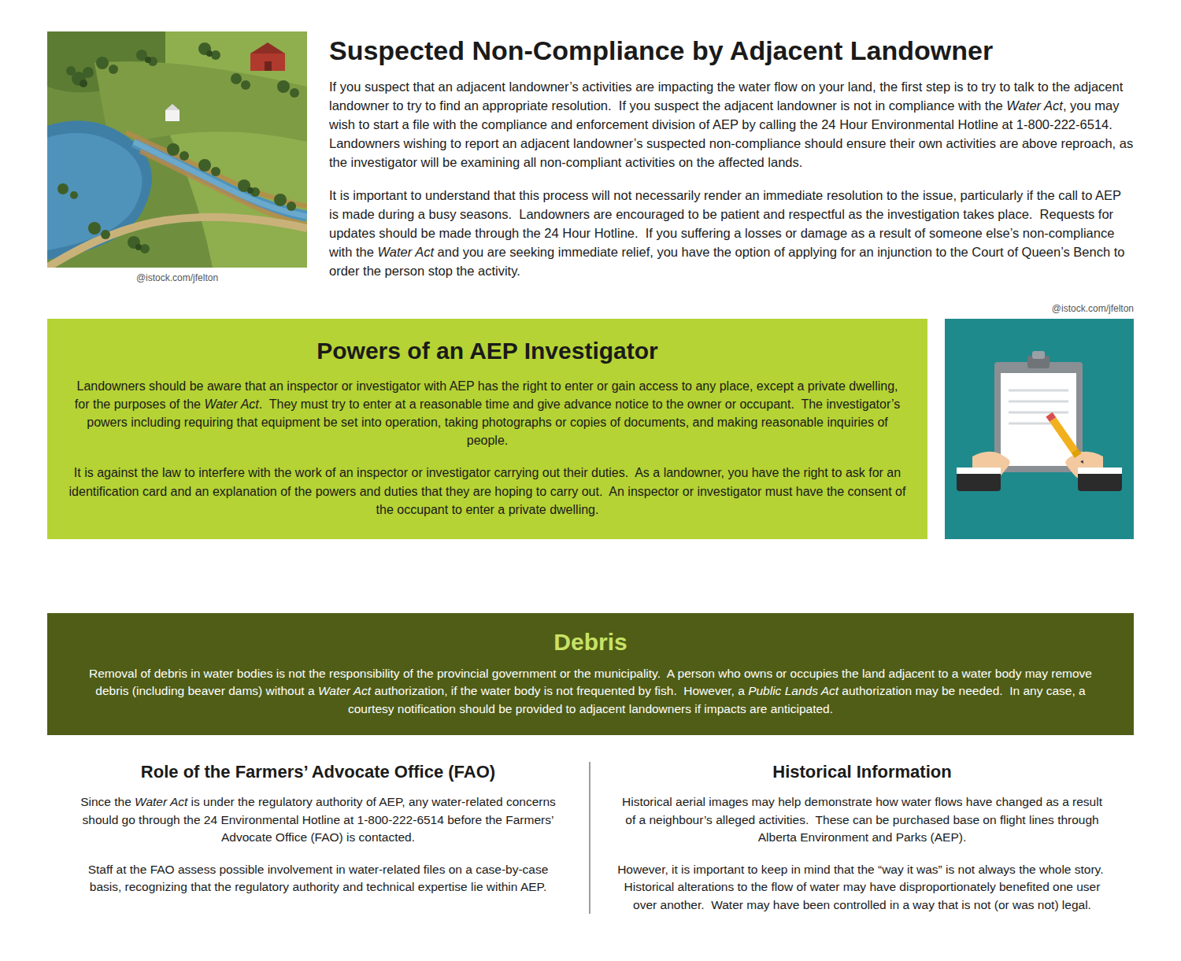@istock.com/jfelton
Suspected Non-Compliance by Adjacent Landowner
If you suspect that an adjacent landowner’s activities are impacting the water flow on your land, the first step is to try to talk to the adjacent landowner to try to find an appropriate resolution. If you suspect the adjacent landowner is not in compliance with the Water Act, you may wish to start a file with the compliance and enforcement division of AEP by calling the 24 Hour Environmental Hotline at 1-800-222-6514. Landowners wishing to report an adjacent landowner’s suspected non-compliance should ensure their own activities are above reproach, as the investigator will be examining all non-compliant activities on the affected lands.
It is important to understand that this process will not necessarily render an immediate resolution to the issue, particularly if the call to AEP is made during a busy seasons. Landowners are encouraged to be patient and respectful as the investigation takes place. Requests for updates should be made through the 24 Hour Hotline. If you suffering a losses or damage as a result of someone else’s non-compliance with the Water Act and you are seeking immediate relief, you have the option of applying for an injunction to the Court of Queen’s Bench to order the person stop the activity.
@istock.com/jfelton
Powers of an AEP Investigator
Landowners should be aware that an inspector or investigator with AEP has the right to enter or gain access to any place, except a private dwelling, for the purposes of the Water Act. They must try to enter at a reasonable time and give advance notice to the owner or occupant. The investigator’s powers including requiring that equipment be set into operation, taking photographs or copies of documents, and making reasonable inquiries of people.
It is against the law to interfere with the work of an inspector or investigator carrying out their duties. As a landowner, you have the right to ask for an identification card and an explanation of the powers and duties that they are hoping to carry out. An inspector or investigator must have the consent of the occupant to enter a private dwelling.
Debris
Removal of debris in water bodies is not the responsibility of the provincial government or the municipality. A person who owns or occupies the land adjacent to a water body may remove debris (including beaver dams) without a Water Act authorization, if the water body is not frequented by fish. However, a Public Lands Act authorization may be needed. In any case, a courtesy notification should be provided to adjacent landowners if impacts are anticipated.
Role of the Farmers’ Advocate Office (FAO)
Since the Water Act is under the regulatory authority of AEP, any water-related concerns should go through the 24 Environmental Hotline at 1-800-222-6514 before the Farmers’ Advocate Office (FAO) is contacted.
Staff at the FAO assess possible involvement in water-related files on a case-by-case basis, recognizing that the regulatory authority and technical expertise lie within AEP.
Historical Information
Historical aerial images may help demonstrate how water flows have changed as a result of a neighbour’s alleged activities. These can be purchased base on flight lines through Alberta Environment and Parks (AEP).
However, it is important to keep in mind that the “way it was” is not always the whole story. Historical alterations to the flow of water may have disproportionately benefited one user over another. Water may have been controlled in a way that is not (or was not) legal.